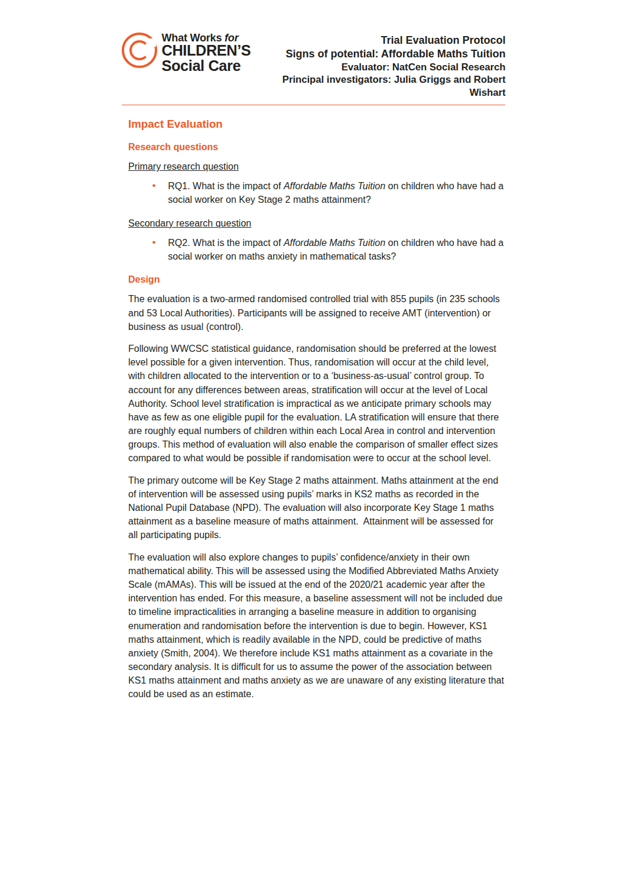What Works for
CHILDREN’S
Social Care
Trial Evaluation Protocol Signs of potential: Affordable Maths Tuition Evaluator: NatCen Social Research Principal investigators: Julia Griggs and Robert Wishart
Impact Evaluation
Research questions
Primary research question
RQ1. What is the impact of Affordable Maths Tuition on children who have had a social worker on Key Stage 2 maths attainment?
Secondary research question
RQ2. What is the impact of Affordable Maths Tuition on children who have had a social worker on maths anxiety in mathematical tasks?
Design
The evaluation is a two-armed randomised controlled trial with 855 pupils (in 235 schools and 53 Local Authorities). Participants will be assigned to receive AMT (intervention) or business as usual (control).
Following WWCSC statistical guidance, randomisation should be preferred at the lowest level possible for a given intervention. Thus, randomisation will occur at the child level, with children allocated to the intervention or to a ‘business-as-usual’ control group. To account for any differences between areas, stratification will occur at the level of Local Authority. School level stratification is impractical as we anticipate primary schools may have as few as one eligible pupil for the evaluation. LA stratification will ensure that there are roughly equal numbers of children within each Local Area in control and intervention groups. This method of evaluation will also enable the comparison of smaller effect sizes compared to what would be possible if randomisation were to occur at the school level.
The primary outcome will be Key Stage 2 maths attainment. Maths attainment at the end of intervention will be assessed using pupils’ marks in KS2 maths as recorded in the National Pupil Database (NPD). The evaluation will also incorporate Key Stage 1 maths attainment as a baseline measure of maths attainment. Attainment will be assessed for all participating pupils.
The evaluation will also explore changes to pupils’ confidence/anxiety in their own mathematical ability. This will be assessed using the Modified Abbreviated Maths Anxiety Scale (mAMAs). This will be issued at the end of the 2020/21 academic year after the intervention has ended. For this measure, a baseline assessment will not be included due to timeline impracticalities in arranging a baseline measure in addition to organising enumeration and randomisation before the intervention is due to begin. However, KS1 maths attainment, which is readily available in the NPD, could be predictive of maths anxiety (Smith, 2004). We therefore include KS1 maths attainment as a covariate in the secondary analysis. It is difficult for us to assume the power of the association between KS1 maths attainment and maths anxiety as we are unaware of any existing literature that could be used as an estimate.